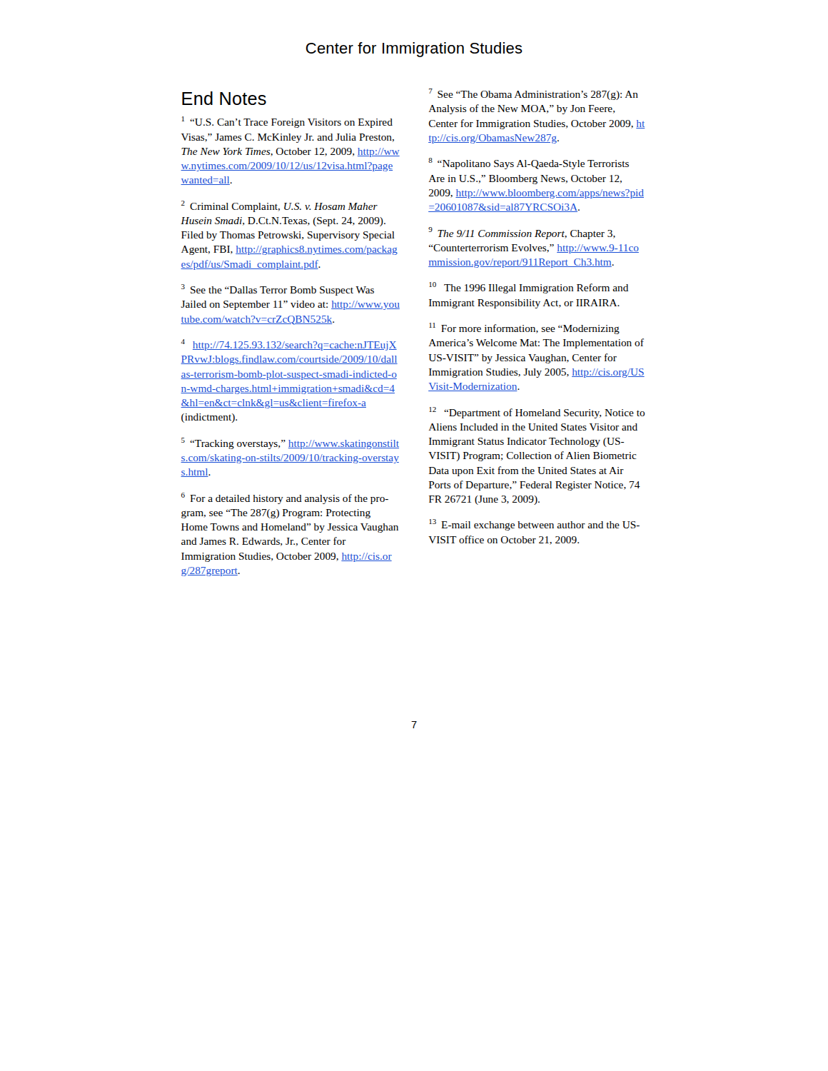Center for Immigration Studies
End Notes
1 “U.S. Can’t Trace Foreign Visitors on Expired Visas,” James C. McKinley Jr. and Julia Preston, The New York Times, October 12, 2009, http://www.nytimes.com/2009/10/12/us/12visa.html?pagewanted=all.
2 Criminal Complaint, U.S. v. Hosam Maher Husein Smadi, D.Ct.N.Texas, (Sept. 24, 2009). Filed by Thomas Petrowski, Supervisory Special Agent, FBI, http://graphics8.nytimes.com/packages/pdf/us/Smadi_complaint.pdf.
3 See the “Dallas Terror Bomb Suspect Was Jailed on September 11” video at: http://www.youtube.com/watch?v=crZcQBN525k.
4 http://74.125.93.132/search?q=cache:nJTEujXPRvwJ:blogs.findlaw.com/courtside/2009/10/dallas-terrorism-bomb-plot-suspect-smadi-indicted-on-wmd-charges.html+immigration+smadi&cd=4&hl=en&ct=clnk&gl=us&client=firefox-a (indictment).
5 “Tracking overstays,” http://www.skatingonstilts.com/skating-on-stilts/2009/10/tracking-overstays.html.
6 For a detailed history and analysis of the program, see “The 287(g) Program: Protecting Home Towns and Homeland” by Jessica Vaughan and James R. Edwards, Jr., Center for Immigration Studies, October 2009, http://cis.org/287greport.
7 See “The Obama Administration’s 287(g): An Analysis of the New MOA,” by Jon Feere, Center for Immigration Studies, October 2009, http://cis.org/ObamasNew287g.
8 “Napolitano Says Al-Qaeda-Style Terrorists Are in U.S.,” Bloomberg News, October 12, 2009, http://www.bloomberg.com/apps/news?pid=20601087&sid=al87YRCSOi3A.
9 The 9/11 Commission Report, Chapter 3, “Counterterrorism Evolves,” http://www.9-11commission.gov/report/911Report_Ch3.htm.
10 The 1996 Illegal Immigration Reform and Immigrant Responsibility Act, or IIRAIRA.
11 For more information, see “Modernizing America’s Welcome Mat: The Implementation of US-VISIT” by Jessica Vaughan, Center for Immigration Studies, July 2005, http://cis.org/USVisit-Modernization.
12 “Department of Homeland Security, Notice to Aliens Included in the United States Visitor and Immigrant Status Indicator Technology (US-VISIT) Program; Collection of Alien Biometric Data upon Exit from the United States at Air Ports of Departure,” Federal Register Notice, 74 FR 26721 (June 3, 2009).
13 E-mail exchange between author and the US-VISIT office on October 21, 2009.
7